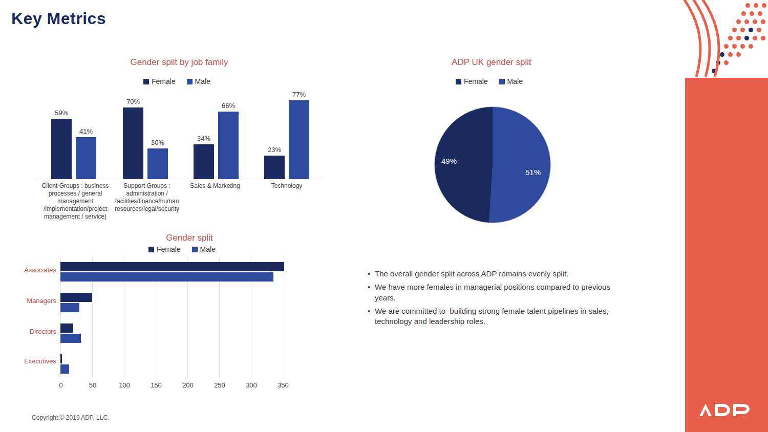Key Metrics
Gender split by job family
Female Male
59%
41%
70%
30%
34%
66%
23%
77%
Client Groups : business processes / general management /implementation/project management / service)
Support Groups : administration / facilities/finance/human resources/legal/security
Sales & Marketing
Technology
ADP UK gender split
Female Male
49%
51%
Gender split
Female Male
Associates
Managers
Directors
Executives
0
50
100
150
200
250
300
350
The overall gender split across ADP remains evenly split.
We have more females in managerial positions compared to previous years.
We are committed to building strong female talent pipelines in sales, technology and leadership roles.
Copyright © 2019 ADP, LLC.